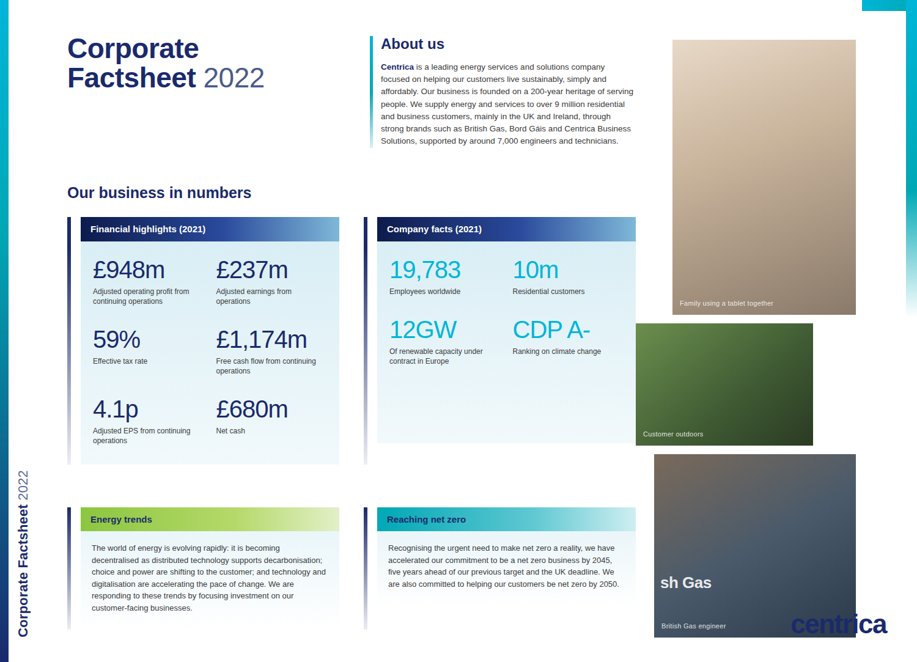Corporate Factsheet 2022
Corporate
Factsheet 2022
About us
Centrica is a leading energy services and solutions company focused on helping our customers live sustainably, simply and affordably. Our business is founded on a 200-year heritage of serving people. We supply energy and services to over 9 million residential and business customers, mainly in the UK and Ireland, through strong brands such as British Gas, Bord Gáis and Centrica Business Solutions, supported by around 7,000 engineers and technicians.
Our business in numbers
Financial highlights (2021)
£948m
Adjusted operating profit from continuing operations
£237m
Adjusted earnings from operations
59%
Effective tax rate
£1,174m
Free cash flow from continuing operations
4.1p
Adjusted EPS from continuing operations
£680m
Net cash
Company facts (2021)
19,783
Employees worldwide
10m
Residential customers
12GW
Of renewable capacity under contract in Europe
CDP A-
Ranking on climate change
Energy trends
The world of energy is evolving rapidly: it is becoming decentralised as distributed technology supports decarbonisation; choice and power are shifting to the customer; and technology and digitalisation are accelerating the pace of change. We are responding to these trends by focusing investment on our customer-facing businesses.
Reaching net zero
Recognising the urgent need to make net zero a reality, we have accelerated our commitment to be a net zero business by 2045, five years ahead of our previous target and the UK deadline. We are also committed to helping our customers be net zero by 2050.
Family using a tablet together
Customer outdoors
sh Gas
British Gas engineer
centrica